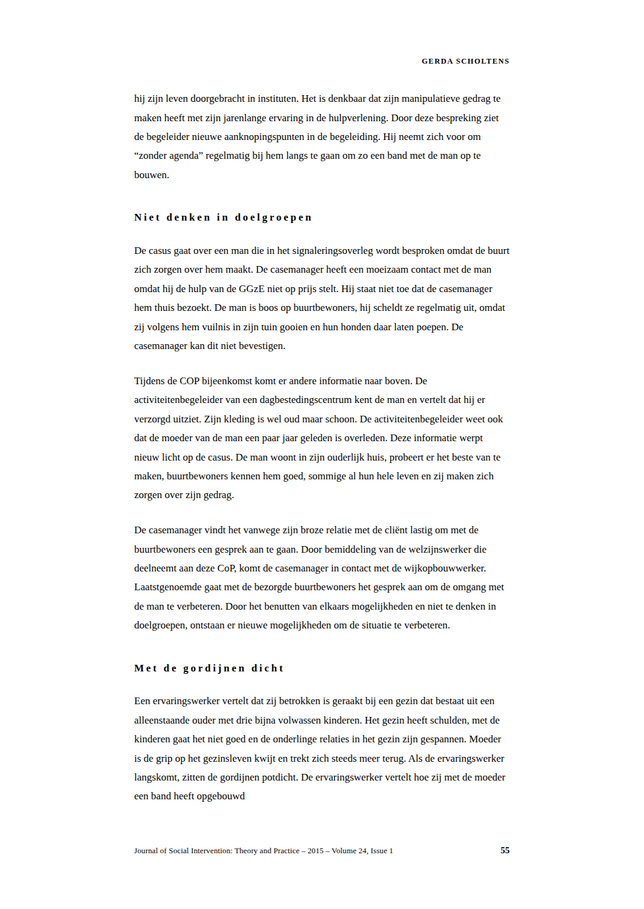Gerda Scholtens
hij zijn leven doorgebracht in instituten. Het is denkbaar dat zijn manipulatieve gedrag te maken heeft met zijn jarenlange ervaring in de hulpverlening. Door deze bespreking ziet de begeleider nieuwe aanknopingspunten in de begeleiding. Hij neemt zich voor om “zonder agenda” regelmatig bij hem langs te gaan om zo een band met de man op te bouwen.
Niet denken in doelgroepen
De casus gaat over een man die in het signaleringsoverleg wordt besproken omdat de buurt zich zorgen over hem maakt. De casemanager heeft een moeizaam contact met de man omdat hij de hulp van de GGzE niet op prijs stelt. Hij staat niet toe dat de casemanager hem thuis bezoekt. De man is boos op buurtbewoners, hij scheldt ze regelmatig uit, omdat zij volgens hem vuilnis in zijn tuin gooien en hun honden daar laten poepen. De casemanager kan dit niet bevestigen.
Tijdens de COP bijeenkomst komt er andere informatie naar boven. De activiteitenbegeleider van een dagbestedingscentrum kent de man en vertelt dat hij er verzorgd uitziet. Zijn kleding is wel oud maar schoon. De activiteitenbegeleider weet ook dat de moeder van de man een paar jaar geleden is overleden. Deze informatie werpt nieuw licht op de casus. De man woont in zijn ouderlijk huis, probeert er het beste van te maken, buurtbewoners kennen hem goed, sommige al hun hele leven en zij maken zich zorgen over zijn gedrag.
De casemanager vindt het vanwege zijn broze relatie met de cliënt lastig om met de buurtbewoners een gesprek aan te gaan. Door bemiddeling van de welzijnswerker die deelneemt aan deze CoP, komt de casemanager in contact met de wijkopbouwwerker. Laatstgenoemde gaat met de bezorgde buurtbewoners het gesprek aan om de omgang met de man te verbeteren. Door het benutten van elkaars mogelijkheden en niet te denken in doelgroepen, ontstaan er nieuwe mogelijkheden om de situatie te verbeteren.
Met de gordijnen dicht
Een ervaringswerker vertelt dat zij betrokken is geraakt bij een gezin dat bestaat uit een alleenstaande ouder met drie bijna volwassen kinderen. Het gezin heeft schulden, met de kinderen gaat het niet goed en de onderlinge relaties in het gezin zijn gespannen. Moeder is de grip op het gezinsleven kwijt en trekt zich steeds meer terug. Als de ervaringswerker langskomt, zitten de gordijnen potdicht. De ervaringswerker vertelt hoe zij met de moeder een band heeft opgebouwd
Journal of Social Intervention: Theory and Practice – 2015 – Volume 24, Issue 1 55